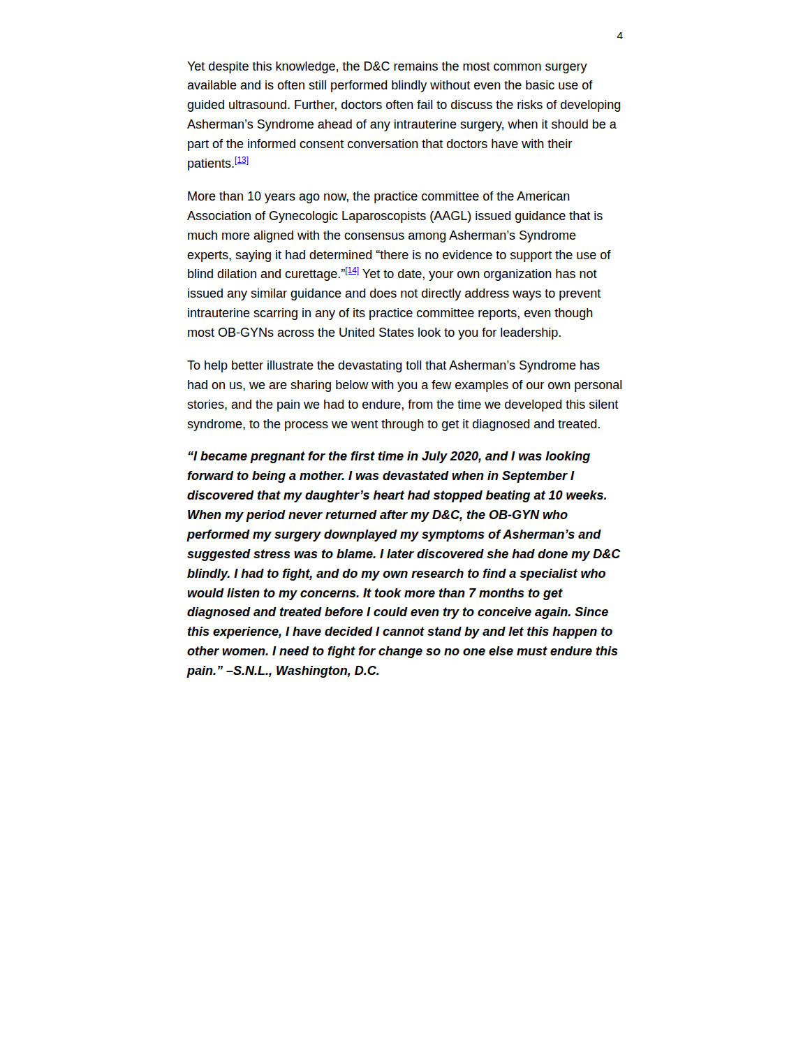4
Yet despite this knowledge, the D&C remains the most common surgery available and is often still performed blindly without even the basic use of guided ultrasound. Further, doctors often fail to discuss the risks of developing Asherman’s Syndrome ahead of any intrauterine surgery, when it should be a part of the informed consent conversation that doctors have with their patients.[13]
More than 10 years ago now, the practice committee of the American Association of Gynecologic Laparoscopists (AAGL) issued guidance that is much more aligned with the consensus among Asherman’s Syndrome experts, saying it had determined “there is no evidence to support the use of blind dilation and curettage.”[14] Yet to date, your own organization has not issued any similar guidance and does not directly address ways to prevent intrauterine scarring in any of its practice committee reports, even though most OB-GYNs across the United States look to you for leadership.
To help better illustrate the devastating toll that Asherman’s Syndrome has had on us, we are sharing below with you a few examples of our own personal stories, and the pain we had to endure, from the time we developed this silent syndrome, to the process we went through to get it diagnosed and treated.
“I became pregnant for the first time in July 2020, and I was looking forward to being a mother. I was devastated when in September I discovered that my daughter’s heart had stopped beating at 10 weeks. When my period never returned after my D&C, the OB-GYN who performed my surgery downplayed my symptoms of Asherman’s and suggested stress was to blame. I later discovered she had done my D&C blindly. I had to fight, and do my own research to find a specialist who would listen to my concerns. It took more than 7 months to get diagnosed and treated before I could even try to conceive again. Since this experience, I have decided I cannot stand by and let this happen to other women. I need to fight for change so no one else must endure this pain.” –S.N.L., Washington, D.C.